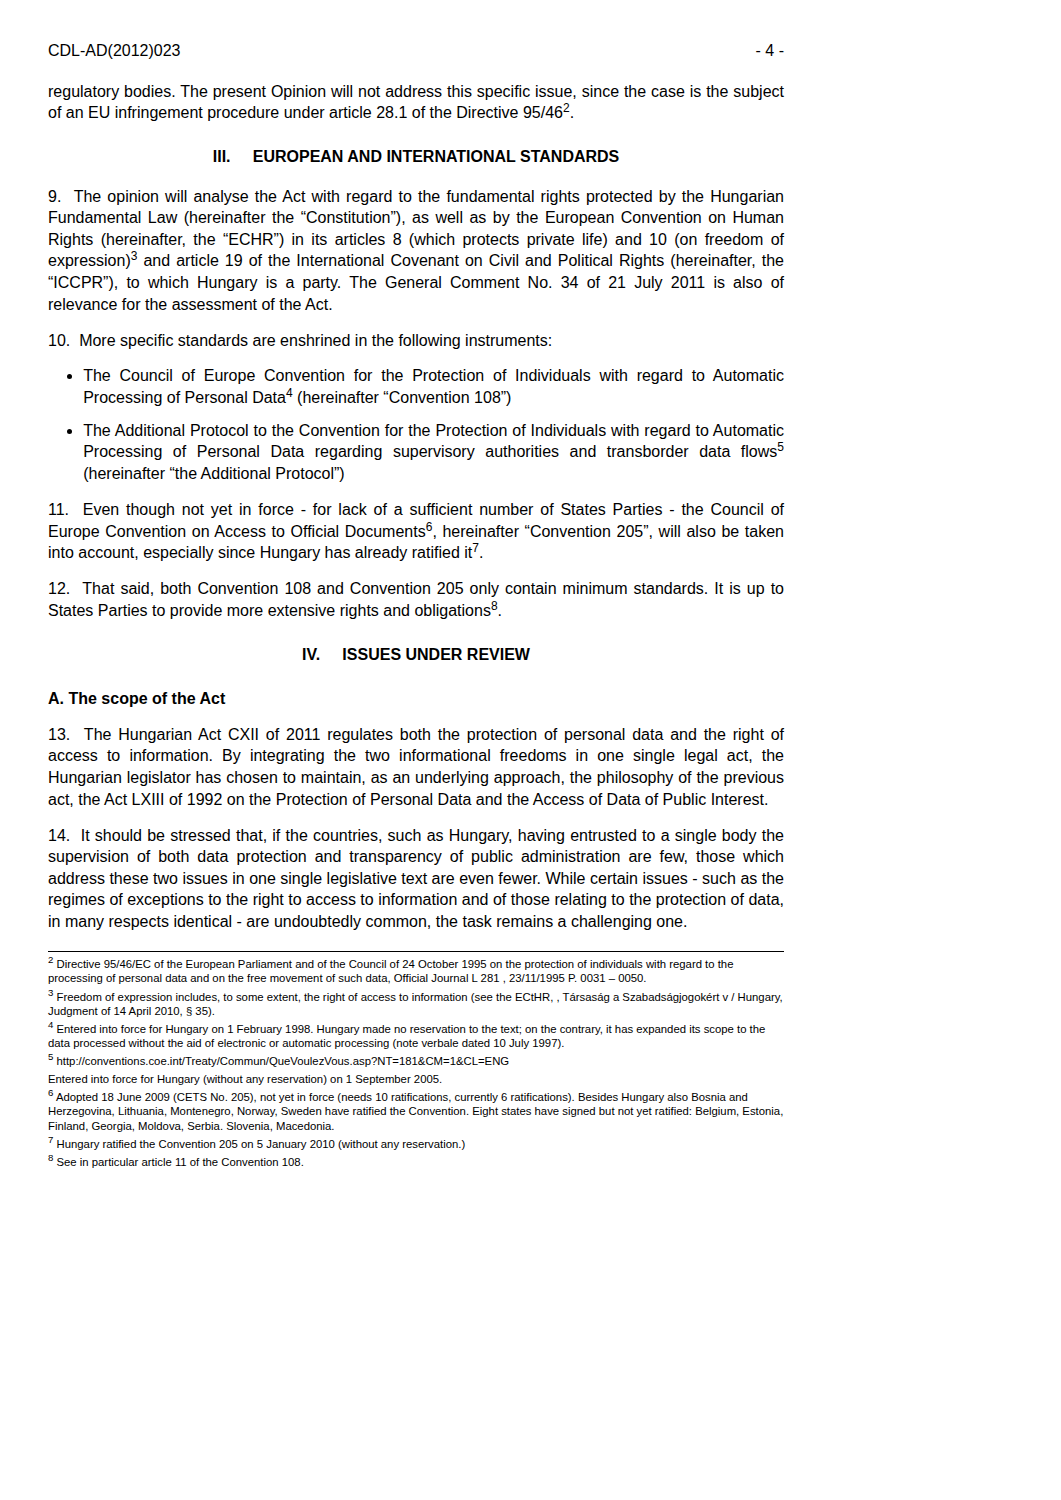CDL-AD(2012)023 - 4 -
regulatory bodies. The present Opinion will not address this specific issue, since the case is the subject of an EU infringement procedure under article 28.1 of the Directive 95/462.
III. EUROPEAN AND INTERNATIONAL STANDARDS
9. The opinion will analyse the Act with regard to the fundamental rights protected by the Hungarian Fundamental Law (hereinafter the “Constitution”), as well as by the European Convention on Human Rights (hereinafter, the “ECHR”) in its articles 8 (which protects private life) and 10 (on freedom of expression)3 and article 19 of the International Covenant on Civil and Political Rights (hereinafter, the “ICCPR”), to which Hungary is a party. The General Comment No. 34 of 21 July 2011 is also of relevance for the assessment of the Act.
10. More specific standards are enshrined in the following instruments:
The Council of Europe Convention for the Protection of Individuals with regard to Automatic Processing of Personal Data4 (hereinafter “Convention 108”)
The Additional Protocol to the Convention for the Protection of Individuals with regard to Automatic Processing of Personal Data regarding supervisory authorities and transborder data flows5 (hereinafter “the Additional Protocol”)
11. Even though not yet in force - for lack of a sufficient number of States Parties - the Council of Europe Convention on Access to Official Documents6, hereinafter “Convention 205”, will also be taken into account, especially since Hungary has already ratified it7.
12. That said, both Convention 108 and Convention 205 only contain minimum standards. It is up to States Parties to provide more extensive rights and obligations8.
IV. ISSUES UNDER REVIEW
A. The scope of the Act
13. The Hungarian Act CXII of 2011 regulates both the protection of personal data and the right of access to information. By integrating the two informational freedoms in one single legal act, the Hungarian legislator has chosen to maintain, as an underlying approach, the philosophy of the previous act, the Act LXIII of 1992 on the Protection of Personal Data and the Access of Data of Public Interest.
14. It should be stressed that, if the countries, such as Hungary, having entrusted to a single body the supervision of both data protection and transparency of public administration are few, those which address these two issues in one single legislative text are even fewer. While certain issues - such as the regimes of exceptions to the right to access to information and of those relating to the protection of data, in many respects identical - are undoubtedly common, the task remains a challenging one.
2 Directive 95/46/EC of the European Parliament and of the Council of 24 October 1995 on the protection of individuals with regard to the processing of personal data and on the free movement of such data, Official Journal L 281 , 23/11/1995 P. 0031 – 0050.
3 Freedom of expression includes, to some extent, the right of access to information (see the ECtHR, , Társaság a Szabadságjogokért v / Hungary, Judgment of 14 April 2010, § 35).
4 Entered into force for Hungary on 1 February 1998. Hungary made no reservation to the text; on the contrary, it has expanded its scope to the data processed without the aid of electronic or automatic processing (note verbale dated 10 July 1997).
5 http://conventions.coe.int/Treaty/Commun/QueVoulezVous.asp?NT=181&CM=1&CL=ENG
Entered into force for Hungary (without any reservation) on 1 September 2005.
6 Adopted 18 June 2009 (CETS No. 205), not yet in force (needs 10 ratifications, currently 6 ratifications). Besides Hungary also Bosnia and Herzegovina, Lithuania, Montenegro, Norway, Sweden have ratified the Convention. Eight states have signed but not yet ratified: Belgium, Estonia, Finland, Georgia, Moldova, Serbia. Slovenia, Macedonia.
7 Hungary ratified the Convention 205 on 5 January 2010 (without any reservation.)
8 See in particular article 11 of the Convention 108.